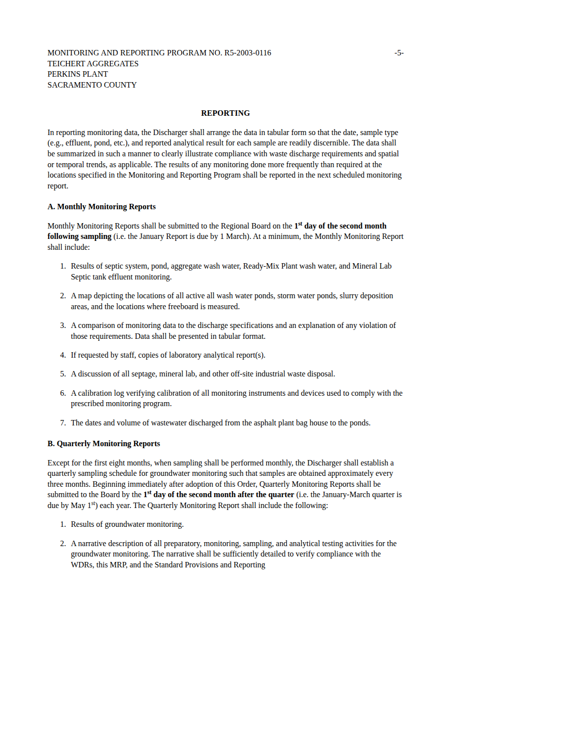Monitoring and Reporting Program No. R5-2003-0116 -5-
Teichert Aggregates
Perkins Plant
Sacramento County
REPORTING
In reporting monitoring data, the Discharger shall arrange the data in tabular form so that the date, sample type (e.g., effluent, pond, etc.), and reported analytical result for each sample are readily discernible. The data shall be summarized in such a manner to clearly illustrate compliance with waste discharge requirements and spatial or temporal trends, as applicable. The results of any monitoring done more frequently than required at the locations specified in the Monitoring and Reporting Program shall be reported in the next scheduled monitoring report.
A. Monthly Monitoring Reports
Monthly Monitoring Reports shall be submitted to the Regional Board on the 1st day of the second month following sampling (i.e. the January Report is due by 1 March). At a minimum, the Monthly Monitoring Report shall include:
Results of septic system, pond, aggregate wash water, Ready-Mix Plant wash water, and Mineral Lab Septic tank effluent monitoring.
A map depicting the locations of all active all wash water ponds, storm water ponds, slurry deposition areas, and the locations where freeboard is measured.
A comparison of monitoring data to the discharge specifications and an explanation of any violation of those requirements. Data shall be presented in tabular format.
If requested by staff, copies of laboratory analytical report(s).
A discussion of all septage, mineral lab, and other off-site industrial waste disposal.
A calibration log verifying calibration of all monitoring instruments and devices used to comply with the prescribed monitoring program.
The dates and volume of wastewater discharged from the asphalt plant bag house to the ponds.
B. Quarterly Monitoring Reports
Except for the first eight months, when sampling shall be performed monthly, the Discharger shall establish a quarterly sampling schedule for groundwater monitoring such that samples are obtained approximately every three months. Beginning immediately after adoption of this Order, Quarterly Monitoring Reports shall be submitted to the Board by the 1st day of the second month after the quarter (i.e. the January-March quarter is due by May 1st) each year. The Quarterly Monitoring Report shall include the following:
Results of groundwater monitoring.
A narrative description of all preparatory, monitoring, sampling, and analytical testing activities for the groundwater monitoring. The narrative shall be sufficiently detailed to verify compliance with the WDRs, this MRP, and the Standard Provisions and Reporting